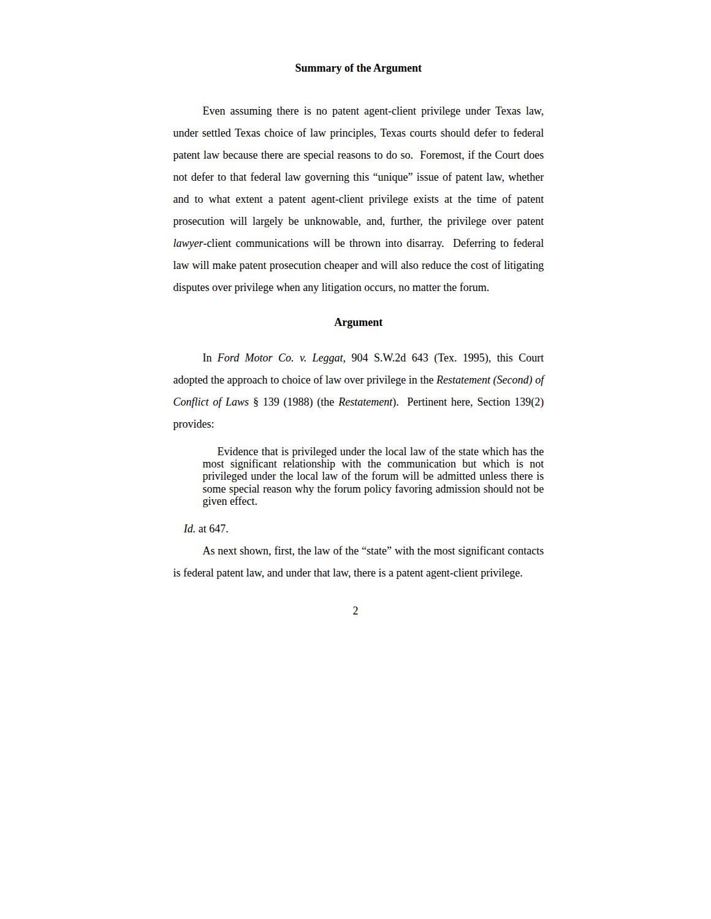Summary of the Argument
Even assuming there is no patent agent-client privilege under Texas law, under settled Texas choice of law principles, Texas courts should defer to federal patent law because there are special reasons to do so. Foremost, if the Court does not defer to that federal law governing this “unique” issue of patent law, whether and to what extent a patent agent-client privilege exists at the time of patent prosecution will largely be unknowable, and, further, the privilege over patent lawyer-client communications will be thrown into disarray. Deferring to federal law will make patent prosecution cheaper and will also reduce the cost of litigating disputes over privilege when any litigation occurs, no matter the forum.
Argument
In Ford Motor Co. v. Leggat, 904 S.W.2d 643 (Tex. 1995), this Court adopted the approach to choice of law over privilege in the Restatement (Second) of Conflict of Laws § 139 (1988) (the Restatement). Pertinent here, Section 139(2) provides:
Evidence that is privileged under the local law of the state which has the most significant relationship with the communication but which is not privileged under the local law of the forum will be admitted unless there is some special reason why the forum policy favoring admission should not be given effect.
Id. at 647.
As next shown, first, the law of the “state” with the most significant contacts is federal patent law, and under that law, there is a patent agent-client privilege.
2